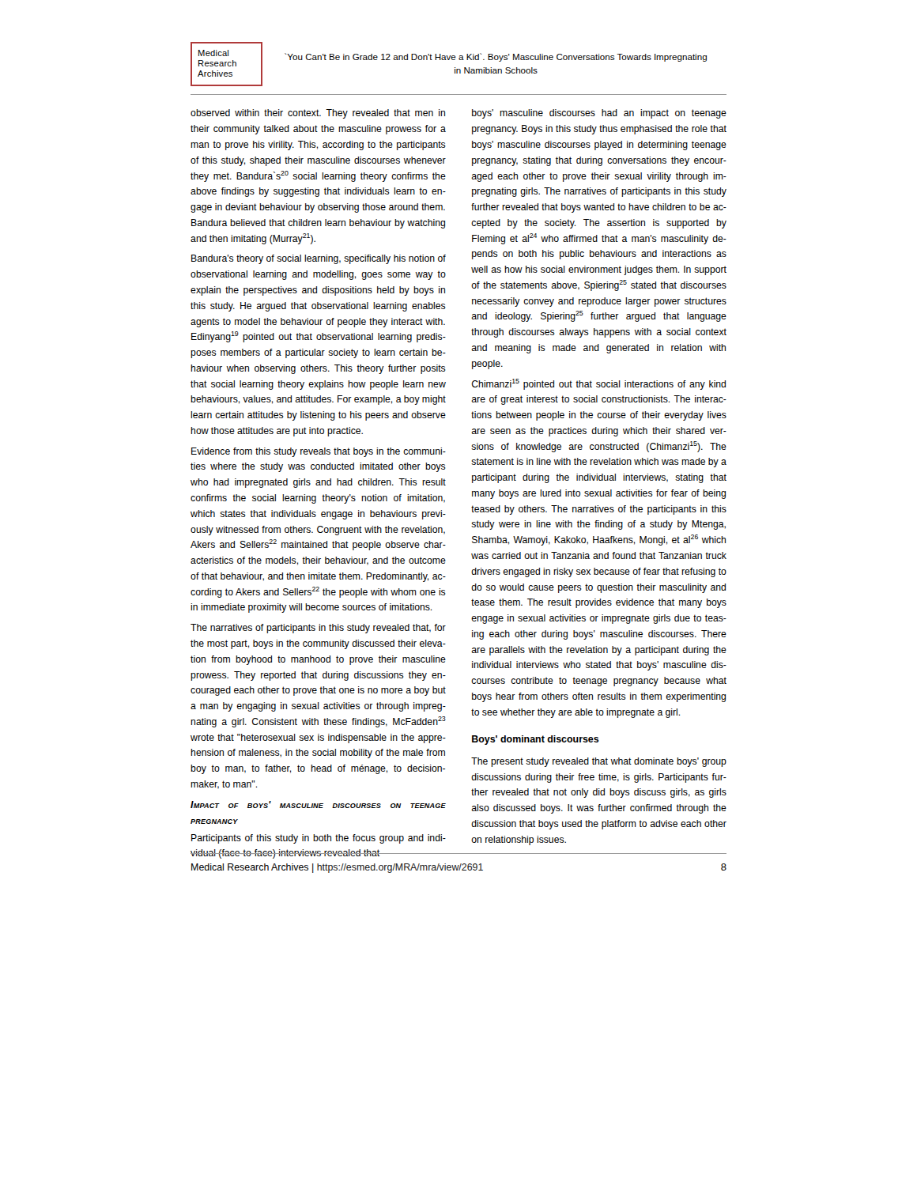Medical Research Archives
`You Can't Be in Grade 12 and Don't Have a Kid`. Boys' Masculine Conversations Towards Impregnating in Namibian Schools
observed within their context. They revealed that men in their community talked about the masculine prowess for a man to prove his virility. This, according to the participants of this study, shaped their masculine discourses whenever they met. Bandura`s20 social learning theory confirms the above findings by suggesting that individuals learn to engage in deviant behaviour by observing those around them. Bandura believed that children learn behaviour by watching and then imitating (Murray21).
Bandura's theory of social learning, specifically his notion of observational learning and modelling, goes some way to explain the perspectives and dispositions held by boys in this study. He argued that observational learning enables agents to model the behaviour of people they interact with. Edinyang19 pointed out that observational learning predisposes members of a particular society to learn certain behaviour when observing others. This theory further posits that social learning theory explains how people learn new behaviours, values, and attitudes. For example, a boy might learn certain attitudes by listening to his peers and observe how those attitudes are put into practice.
Evidence from this study reveals that boys in the communities where the study was conducted imitated other boys who had impregnated girls and had children. This result confirms the social learning theory's notion of imitation, which states that individuals engage in behaviours previously witnessed from others. Congruent with the revelation, Akers and Sellers22 maintained that people observe characteristics of the models, their behaviour, and the outcome of that behaviour, and then imitate them. Predominantly, according to Akers and Sellers22 the people with whom one is in immediate proximity will become sources of imitations.
The narratives of participants in this study revealed that, for the most part, boys in the community discussed their elevation from boyhood to manhood to prove their masculine prowess. They reported that during discussions they encouraged each other to prove that one is no more a boy but a man by engaging in sexual activities or through impregnating a girl. Consistent with these findings, McFadden23 wrote that "heterosexual sex is indispensable in the apprehension of maleness, in the social mobility of the male from boy to man, to father, to head of ménage, to decision-maker, to man".
Impact of boys' masculine discourses on teenage pregnancy
Participants of this study in both the focus group and individual (face-to-face) interviews revealed that
boys' masculine discourses had an impact on teenage pregnancy. Boys in this study thus emphasised the role that boys' masculine discourses played in determining teenage pregnancy, stating that during conversations they encouraged each other to prove their sexual virility through impregnating girls. The narratives of participants in this study further revealed that boys wanted to have children to be accepted by the society. The assertion is supported by Fleming et al24 who affirmed that a man's masculinity depends on both his public behaviours and interactions as well as how his social environment judges them. In support of the statements above, Spiering25 stated that discourses necessarily convey and reproduce larger power structures and ideology. Spiering25 further argued that language through discourses always happens with a social context and meaning is made and generated in relation with people.
Chimanzi15 pointed out that social interactions of any kind are of great interest to social constructionists. The interactions between people in the course of their everyday lives are seen as the practices during which their shared versions of knowledge are constructed (Chimanzi15). The statement is in line with the revelation which was made by a participant during the individual interviews, stating that many boys are lured into sexual activities for fear of being teased by others. The narratives of the participants in this study were in line with the finding of a study by Mtenga, Shamba, Wamoyi, Kakoko, Haafkens, Mongi, et al26 which was carried out in Tanzania and found that Tanzanian truck drivers engaged in risky sex because of fear that refusing to do so would cause peers to question their masculinity and tease them. The result provides evidence that many boys engage in sexual activities or impregnate girls due to teasing each other during boys' masculine discourses. There are parallels with the revelation by a participant during the individual interviews who stated that boys' masculine discourses contribute to teenage pregnancy because what boys hear from others often results in them experimenting to see whether they are able to impregnate a girl.
Boys' dominant discourses
The present study revealed that what dominate boys' group discussions during their free time, is girls. Participants further revealed that not only did boys discuss girls, as girls also discussed boys. It was further confirmed through the discussion that boys used the platform to advise each other on relationship issues.
Medical Research Archives | https://esmed.org/MRA/mra/view/2691
8